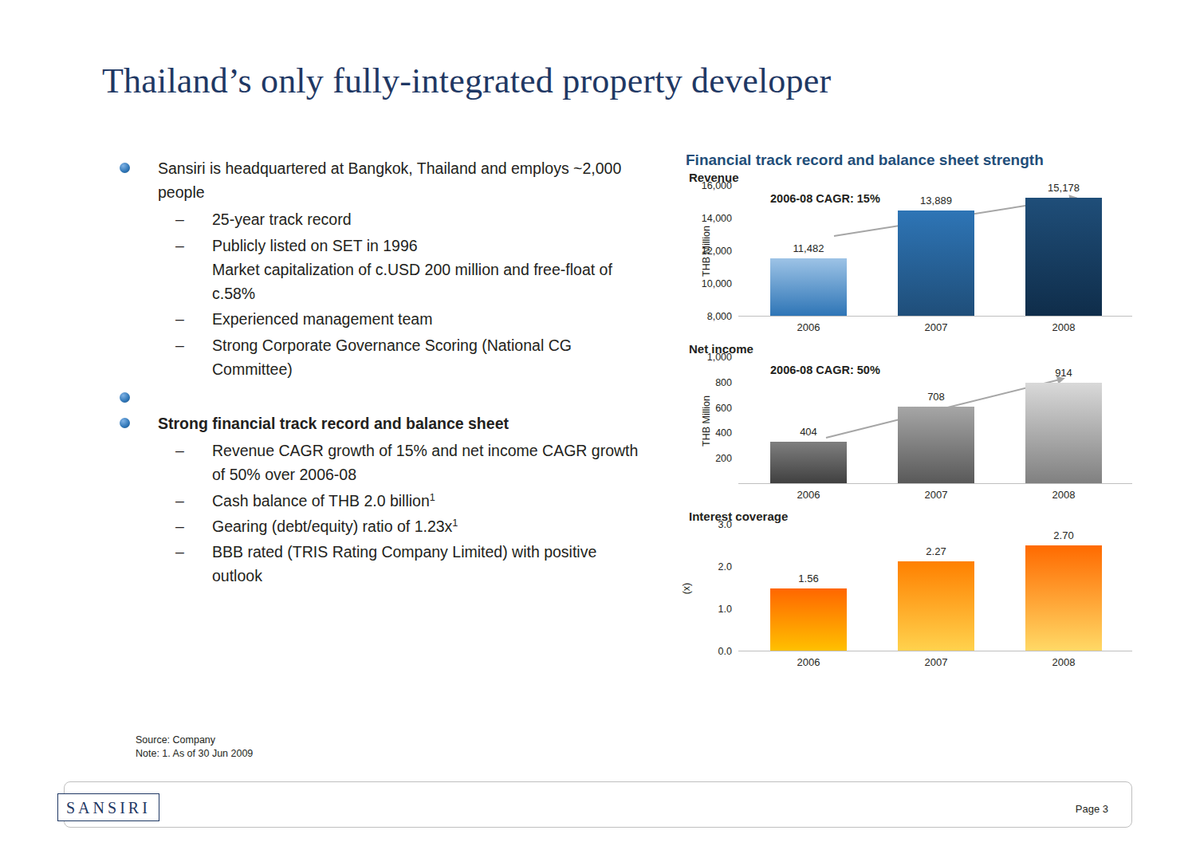Thailand’s only fully-integrated property developer
Sansiri is headquartered at Bangkok, Thailand and employs ~2,000 people
25-year track record
Publicly listed on SET in 1996
Market capitalization of c.USD 200 million and free-float of c.58%
Experienced management team
Strong Corporate Governance Scoring (National CG Committee)
Strong financial track record and balance sheet
Revenue CAGR growth of 15% and net income CAGR growth of 50% over 2006-08
Cash balance of THB 2.0 billion1
Gearing (debt/equity) ratio of 1.23x1
BBB rated (TRIS Rating Company Limited) with positive outlook
Financial track record and balance sheet strength
Revenue
16,000 14,000 12,000 10,000 8,000
THB Million
2006-08 CAGR: 15%
11,482
13,889
15,178
2006 2007 2008
Net income
1,000 800 600 400 200
THB Million
2006-08 CAGR: 50%
404
708
914
2006 2007 2008
Interest coverage
3.0 2.0 1.0 0.0
(x)
1.56
2.27
2.70
2006 2007 2008
Source: Company
Note: 1. As of 30 Jun 2009
SANSIRI
Page 3